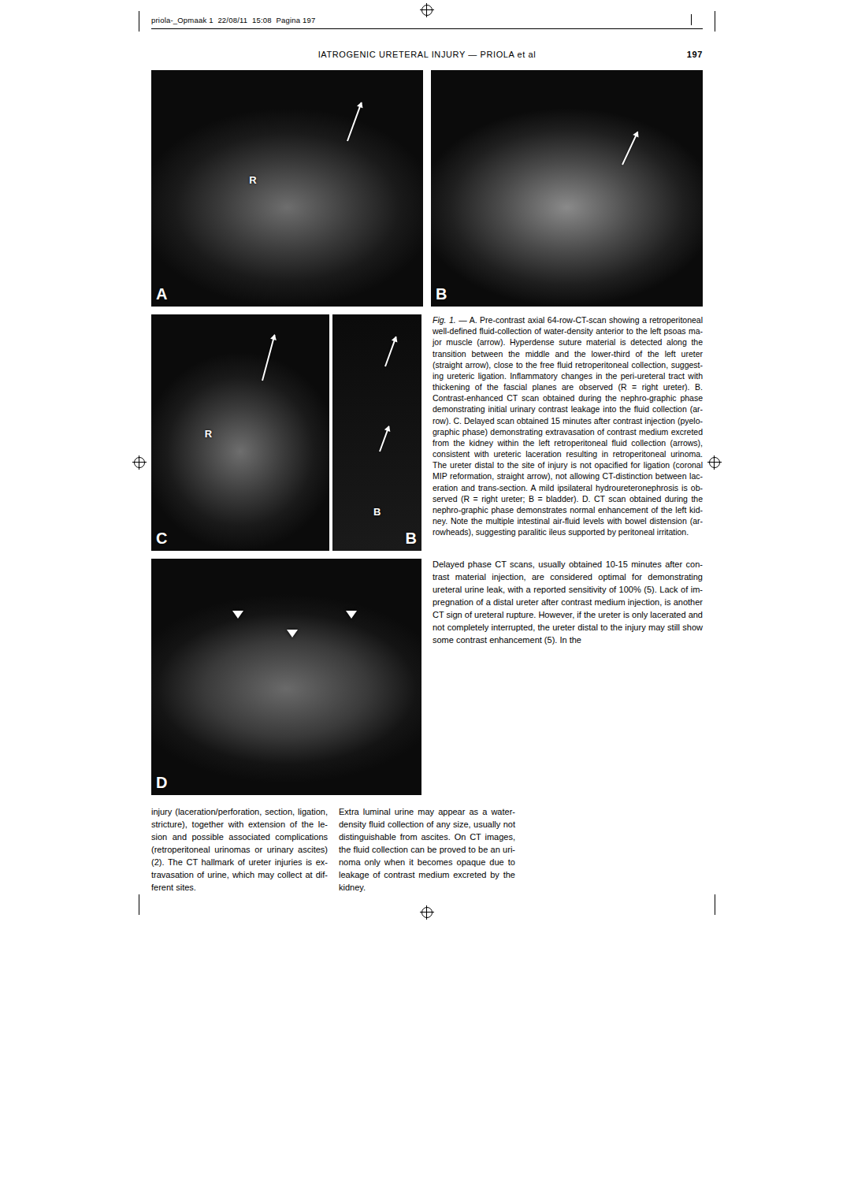priola-_Opmaak 1 22/08/11 15:08 Pagina 197
IATROGENIC URETERAL INJURY — PRIOLA et al 197
R
A
B
R
C
B
B
Fig. 1. — A. Pre-contrast axial 64-row-CT-scan showing a retroperitoneal well-defined fluid-collection of water-density anterior to the left psoas major muscle (arrow). Hyperdense suture material is detected along the transition between the middle and the lower-third of the left ureter (straight arrow), close to the free fluid retroperitoneal collection, suggesting ureteric ligation. Inflammatory changes in the peri-ureteral tract with thickening of the fascial planes are observed (R = right ureter). B. Contrast-enhanced CT scan obtained during the nephro-graphic phase demonstrating initial urinary contrast leakage into the fluid collection (arrow). C. Delayed scan obtained 15 minutes after contrast injection (pyelo-graphic phase) demonstrating extravasation of contrast medium excreted from the kidney within the left retroperitoneal fluid collection (arrows), consistent with ureteric laceration resulting in retroperitoneal urinoma. The ureter distal to the site of injury is not opacified for ligation (coronal MIP reformation, straight arrow), not allowing CT-distinction between laceration and trans-section. A mild ipsilateral hydroureteronephrosis is observed (R = right ureter; B = bladder). D. CT scan obtained during the nephro-graphic phase demonstrates normal enhancement of the left kidney. Note the multiple intestinal air-fluid levels with bowel distension (arrowheads), suggesting paralitic ileus supported by peritoneal irritation.
D
Delayed phase CT scans, usually obtained 10-15 minutes after contrast material injection, are considered optimal for demonstrating ureteral urine leak, with a reported sensitivity of 100% (5). Lack of impregnation of a distal ureter after contrast medium injection, is another CT sign of ureteral rupture. However, if the ureter is only lacerated and not completely interrupted, the ureter distal to the injury may still show some contrast enhancement (5). In the
injury (laceration/perforation, section, ligation, stricture), together with extension of the lesion and possible associated complications (retroperitoneal urinomas or urinary ascites) (2). The CT hallmark of ureter injuries is extravasation of urine, which may collect at different sites.
Extra luminal urine may appear as a water-density fluid collection of any size, usually not distinguishable from ascites. On CT images, the fluid collection can be proved to be an urinoma only when it becomes opaque due to leakage of contrast medium excreted by the kidney.